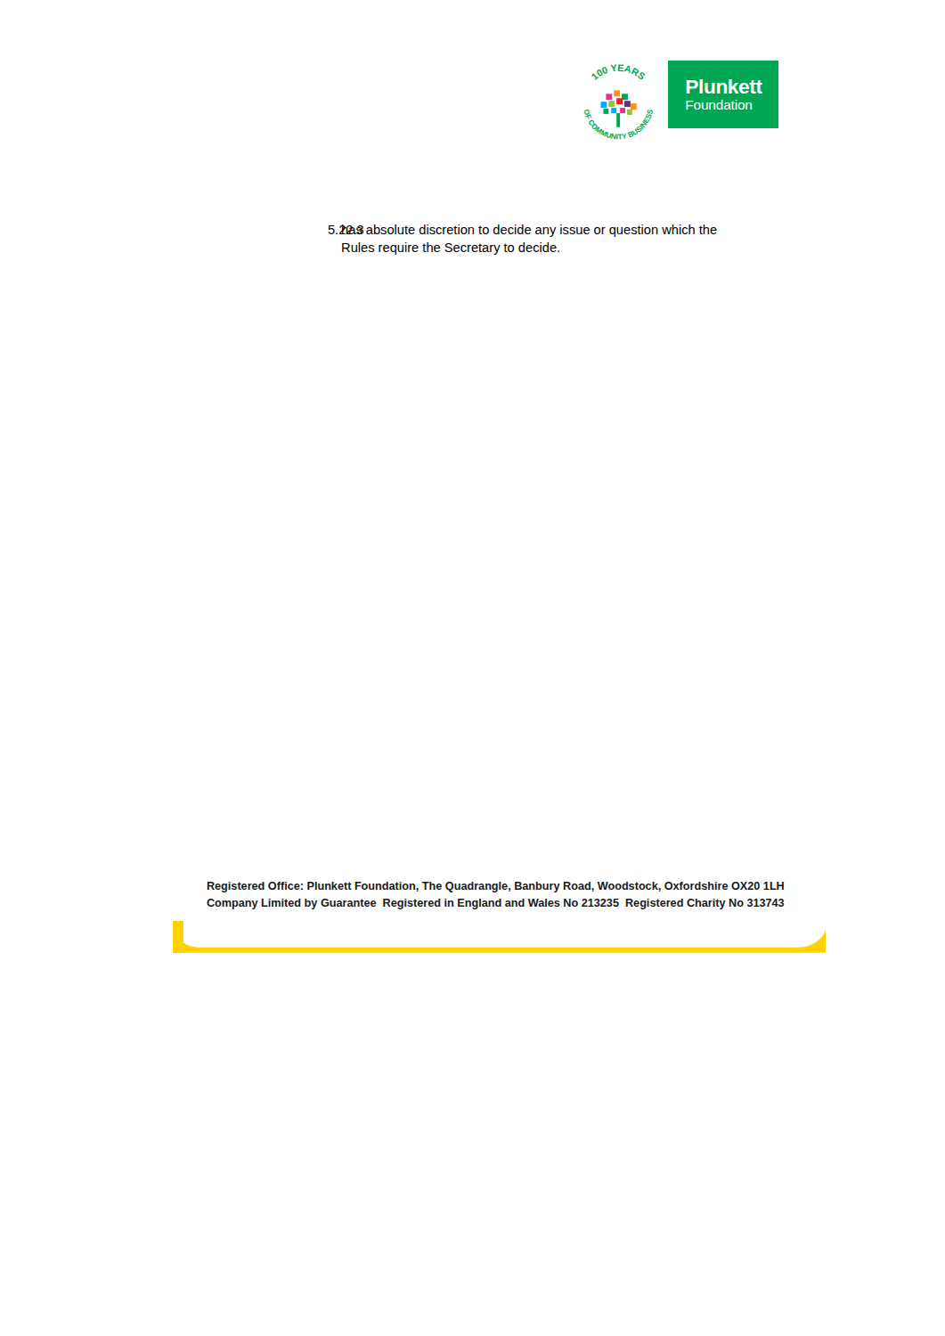100 YEARS OF COMMUNITY BUSINESS
Plunkett Foundation
5.22.3
has absolute discretion to decide any issue or question which the Rules require the Secretary to decide.
Registered Office: Plunkett Foundation, The Quadrangle, Banbury Road, Woodstock, Oxfordshire OX20 1LH
Company Limited by Guarantee Registered in England and Wales No 213235 Registered Charity No 313743